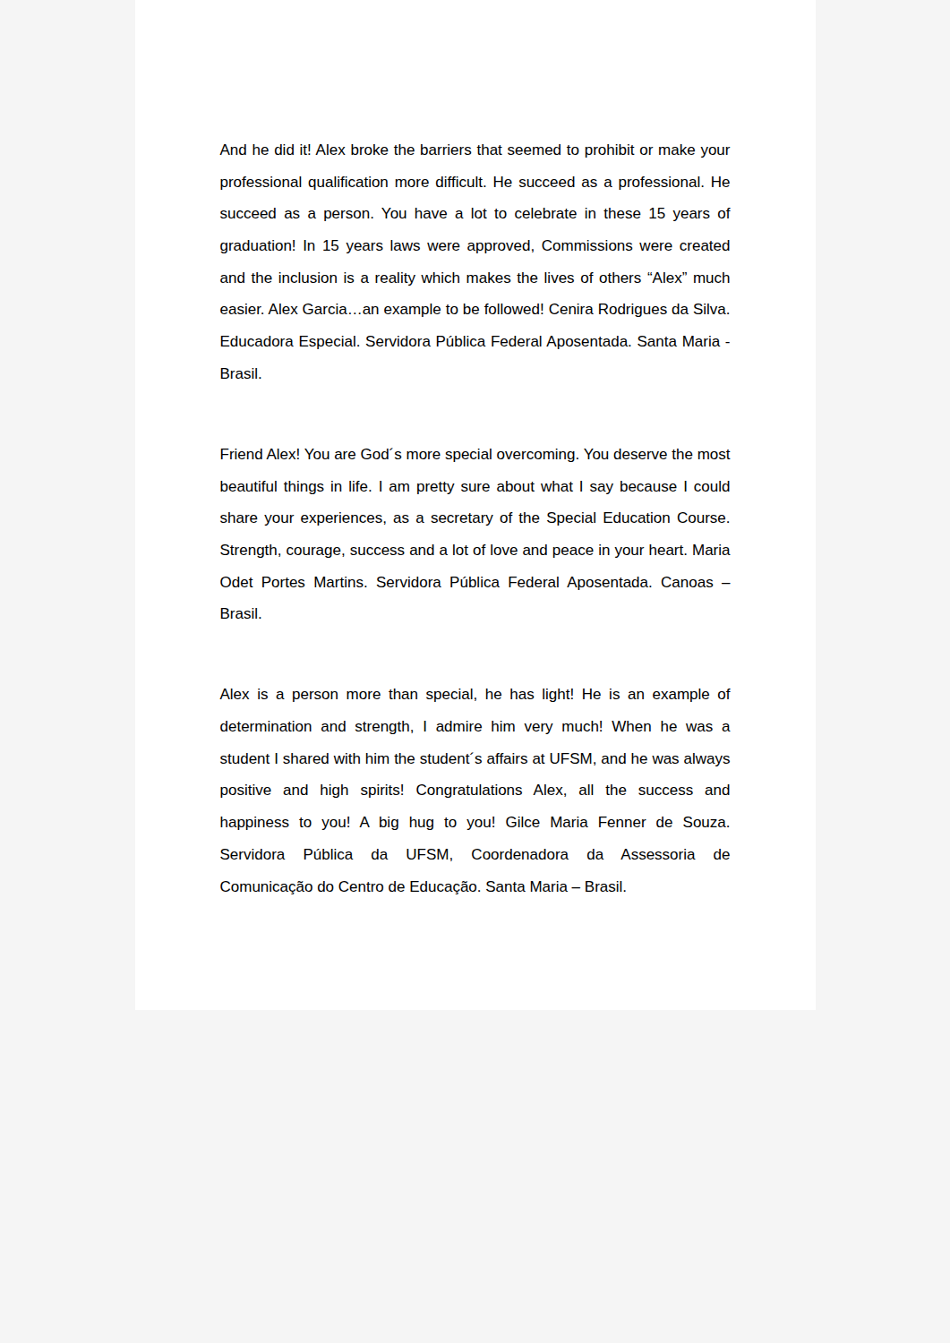And he did it! Alex broke the barriers that seemed to prohibit or make your professional qualification more difficult. He succeed as a professional. He succeed as a person. You have a lot to celebrate in these 15 years of graduation! In 15 years laws were approved, Commissions were created and the inclusion is a reality which makes the lives of others “Alex” much easier. Alex Garcia…an example to be followed! Cenira Rodrigues da Silva. Educadora Especial. Servidora Pública Federal Aposentada. Santa Maria - Brasil.
Friend Alex! You are God´s more special overcoming. You deserve the most beautiful things in life. I am pretty sure about what I say because I could share your experiences, as a secretary of the Special Education Course. Strength, courage, success and a lot of love and peace in your heart. Maria Odet Portes Martins. Servidora Pública Federal Aposentada. Canoas – Brasil.
Alex is a person more than special, he has light! He is an example of determination and strength, I admire him very much! When he was a student I shared with him the student´s affairs at UFSM, and he was always positive and high spirits! Congratulations Alex, all the success and happiness to you! A big hug to you! Gilce Maria Fenner de Souza. Servidora Pública da UFSM, Coordenadora da Assessoria de Comunicação do Centro de Educação. Santa Maria – Brasil.